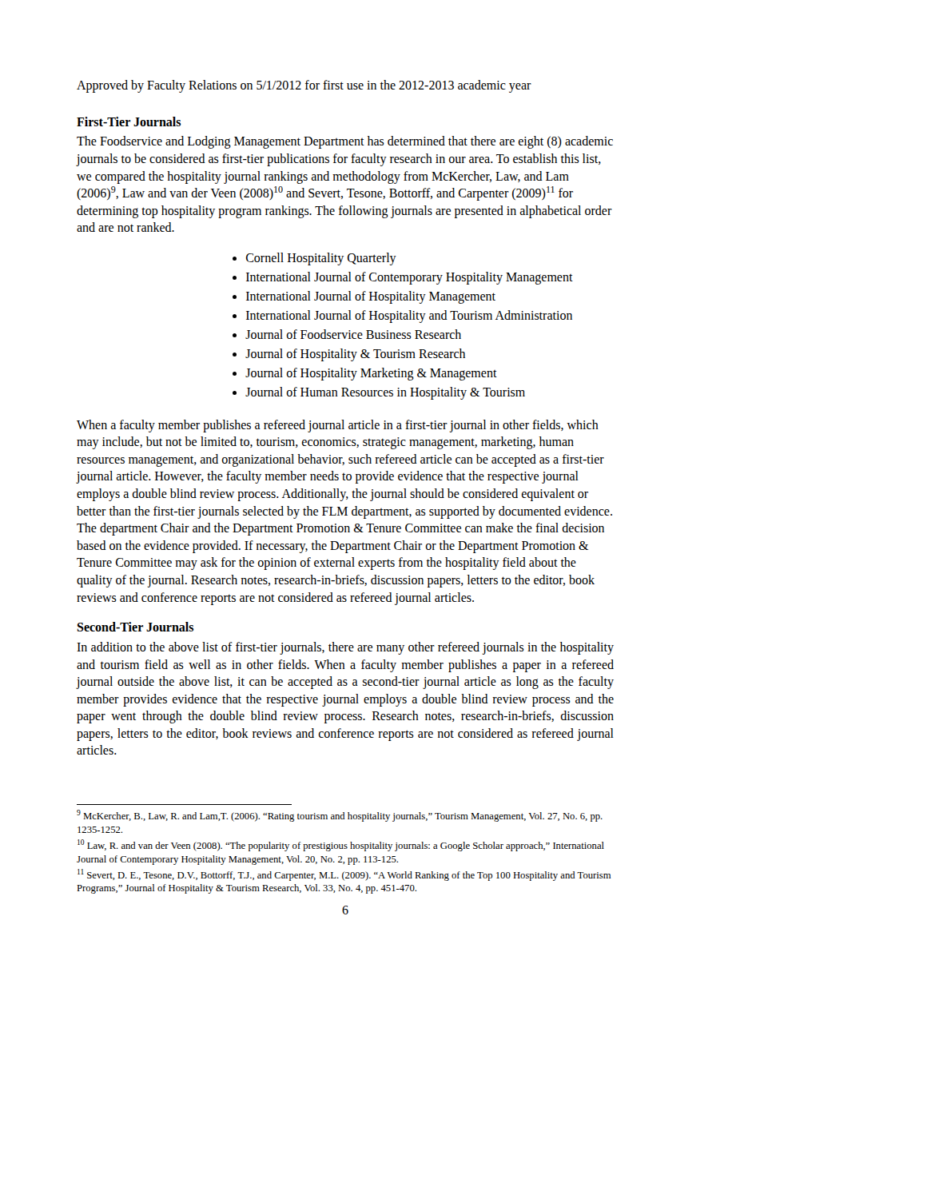Approved by Faculty Relations on 5/1/2012 for first use in the 2012-2013 academic year
First-Tier Journals
The Foodservice and Lodging Management Department has determined that there are eight (8) academic journals to be considered as first-tier publications for faculty research in our area. To establish this list, we compared the hospitality journal rankings and methodology from McKercher, Law, and Lam (2006)9, Law and van der Veen (2008)10 and Severt, Tesone, Bottorff, and Carpenter (2009)11 for determining top hospitality program rankings. The following journals are presented in alphabetical order and are not ranked.
Cornell Hospitality Quarterly
International Journal of Contemporary Hospitality Management
International Journal of Hospitality Management
International Journal of Hospitality and Tourism Administration
Journal of Foodservice Business Research
Journal of Hospitality & Tourism Research
Journal of Hospitality Marketing & Management
Journal of Human Resources in Hospitality & Tourism
When a faculty member publishes a refereed journal article in a first-tier journal in other fields, which may include, but not be limited to, tourism, economics, strategic management, marketing, human resources management, and organizational behavior, such refereed article can be accepted as a first-tier journal article. However, the faculty member needs to provide evidence that the respective journal employs a double blind review process. Additionally, the journal should be considered equivalent or better than the first-tier journals selected by the FLM department, as supported by documented evidence. The department Chair and the Department Promotion & Tenure Committee can make the final decision based on the evidence provided. If necessary, the Department Chair or the Department Promotion & Tenure Committee may ask for the opinion of external experts from the hospitality field about the quality of the journal. Research notes, research-in-briefs, discussion papers, letters to the editor, book reviews and conference reports are not considered as refereed journal articles.
Second-Tier Journals
In addition to the above list of first-tier journals, there are many other refereed journals in the hospitality and tourism field as well as in other fields. When a faculty member publishes a paper in a refereed journal outside the above list, it can be accepted as a second-tier journal article as long as the faculty member provides evidence that the respective journal employs a double blind review process and the paper went through the double blind review process. Research notes, research-in-briefs, discussion papers, letters to the editor, book reviews and conference reports are not considered as refereed journal articles.
9 McKercher, B., Law, R. and Lam,T. (2006). “Rating tourism and hospitality journals,” Tourism Management, Vol. 27, No. 6, pp. 1235-1252.
10 Law, R. and van der Veen (2008). “The popularity of prestigious hospitality journals: a Google Scholar approach,” International Journal of Contemporary Hospitality Management, Vol. 20, No. 2, pp. 113-125.
11 Severt, D. E., Tesone, D.V., Bottorff, T.J., and Carpenter, M.L. (2009). “A World Ranking of the Top 100 Hospitality and Tourism Programs,” Journal of Hospitality & Tourism Research, Vol. 33, No. 4, pp. 451-470.
6